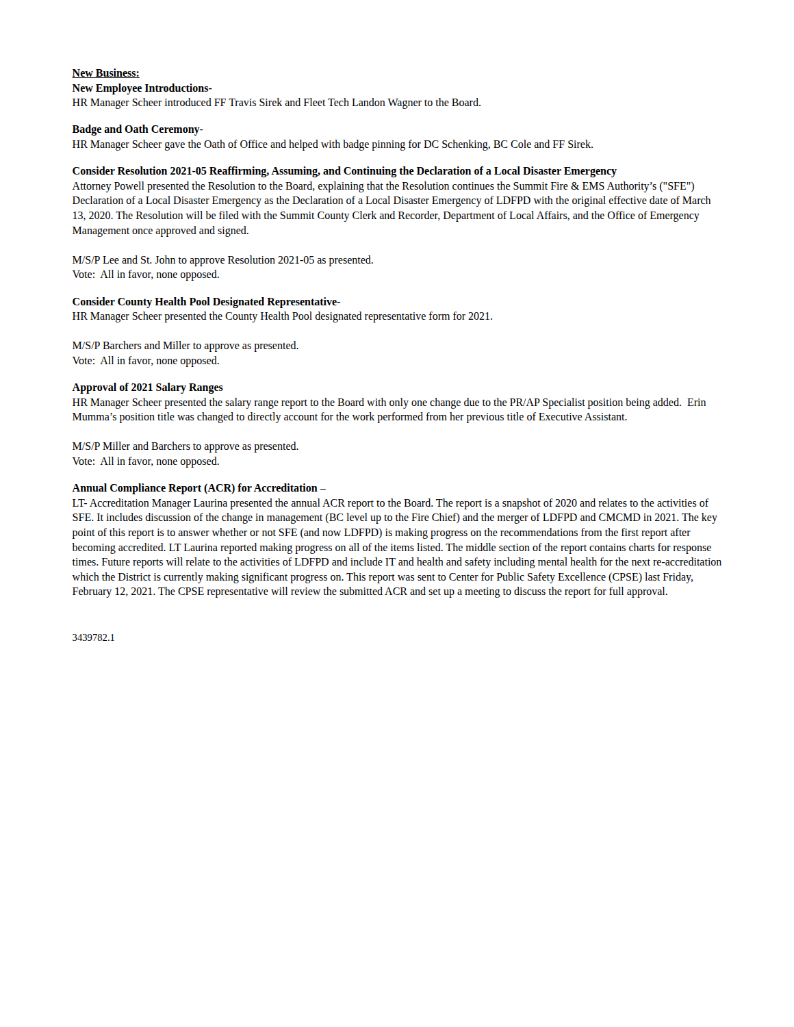New Business:
New Employee Introductions-
HR Manager Scheer introduced FF Travis Sirek and Fleet Tech Landon Wagner to the Board.
Badge and Oath Ceremony-
HR Manager Scheer gave the Oath of Office and helped with badge pinning for DC Schenking, BC Cole and FF Sirek.
Consider Resolution 2021-05 Reaffirming, Assuming, and Continuing the Declaration of a Local Disaster Emergency
Attorney Powell presented the Resolution to the Board, explaining that the Resolution continues the Summit Fire & EMS Authority’s ("SFE") Declaration of a Local Disaster Emergency as the Declaration of a Local Disaster Emergency of LDFPD with the original effective date of March 13, 2020. The Resolution will be filed with the Summit County Clerk and Recorder, Department of Local Affairs, and the Office of Emergency Management once approved and signed.
M/S/P Lee and St. John to approve Resolution 2021-05 as presented.
Vote: All in favor, none opposed.
Consider County Health Pool Designated Representative-
HR Manager Scheer presented the County Health Pool designated representative form for 2021.
M/S/P Barchers and Miller to approve as presented.
Vote: All in favor, none opposed.
Approval of 2021 Salary Ranges
HR Manager Scheer presented the salary range report to the Board with only one change due to the PR/AP Specialist position being added. Erin Mumma’s position title was changed to directly account for the work performed from her previous title of Executive Assistant.
M/S/P Miller and Barchers to approve as presented.
Vote: All in favor, none opposed.
Annual Compliance Report (ACR) for Accreditation –
LT- Accreditation Manager Laurina presented the annual ACR report to the Board. The report is a snapshot of 2020 and relates to the activities of SFE. It includes discussion of the change in management (BC level up to the Fire Chief) and the merger of LDFPD and CMCMD in 2021. The key point of this report is to answer whether or not SFE (and now LDFPD) is making progress on the recommendations from the first report after becoming accredited. LT Laurina reported making progress on all of the items listed. The middle section of the report contains charts for response times. Future reports will relate to the activities of LDFPD and include IT and health and safety including mental health for the next re-accreditation which the District is currently making significant progress on. This report was sent to Center for Public Safety Excellence (CPSE) last Friday, February 12, 2021. The CPSE representative will review the submitted ACR and set up a meeting to discuss the report for full approval.
3439782.1